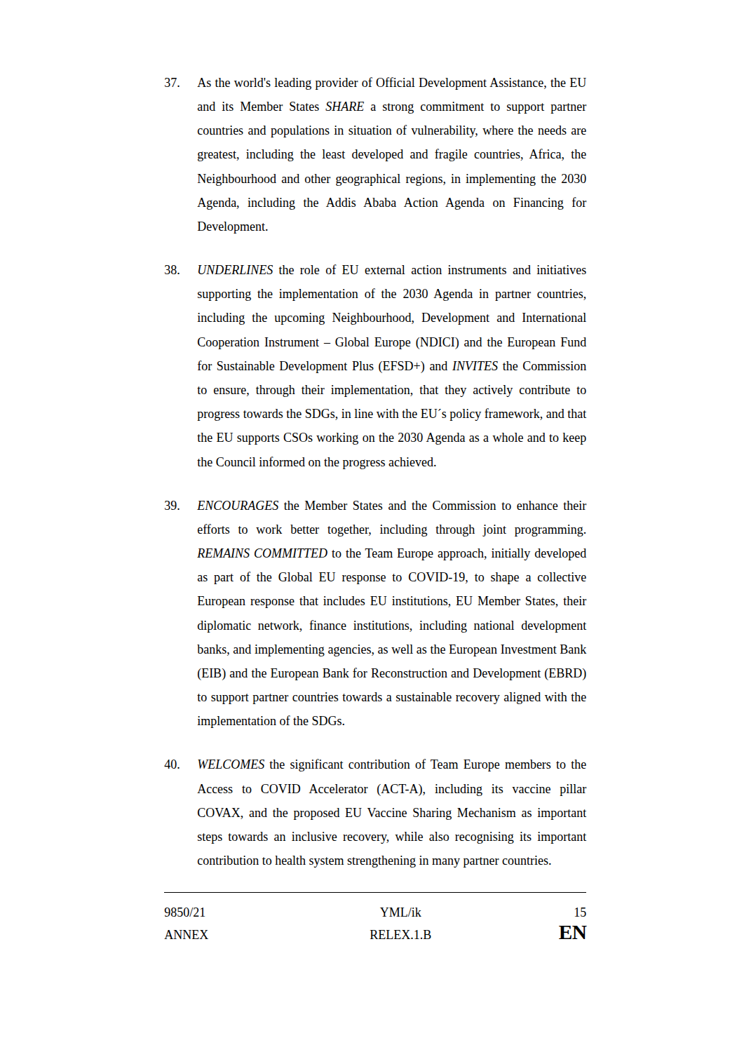37. As the world's leading provider of Official Development Assistance, the EU and its Member States SHARE a strong commitment to support partner countries and populations in situation of vulnerability, where the needs are greatest, including the least developed and fragile countries, Africa, the Neighbourhood and other geographical regions, in implementing the 2030 Agenda, including the Addis Ababa Action Agenda on Financing for Development.
38. UNDERLINES the role of EU external action instruments and initiatives supporting the implementation of the 2030 Agenda in partner countries, including the upcoming Neighbourhood, Development and International Cooperation Instrument – Global Europe (NDICI) and the European Fund for Sustainable Development Plus (EFSD+) and INVITES the Commission to ensure, through their implementation, that they actively contribute to progress towards the SDGs, in line with the EU´s policy framework, and that the EU supports CSOs working on the 2030 Agenda as a whole and to keep the Council informed on the progress achieved.
39. ENCOURAGES the Member States and the Commission to enhance their efforts to work better together, including through joint programming. REMAINS COMMITTED to the Team Europe approach, initially developed as part of the Global EU response to COVID-19, to shape a collective European response that includes EU institutions, EU Member States, their diplomatic network, finance institutions, including national development banks, and implementing agencies, as well as the European Investment Bank (EIB) and the European Bank for Reconstruction and Development (EBRD) to support partner countries towards a sustainable recovery aligned with the implementation of the SDGs.
40. WELCOMES the significant contribution of Team Europe members to the Access to COVID Accelerator (ACT-A), including its vaccine pillar COVAX, and the proposed EU Vaccine Sharing Mechanism as important steps towards an inclusive recovery, while also recognising its important contribution to health system strengthening in many partner countries.
9850/21
YML/ik
15
ANNEX
RELEX.1.B
EN